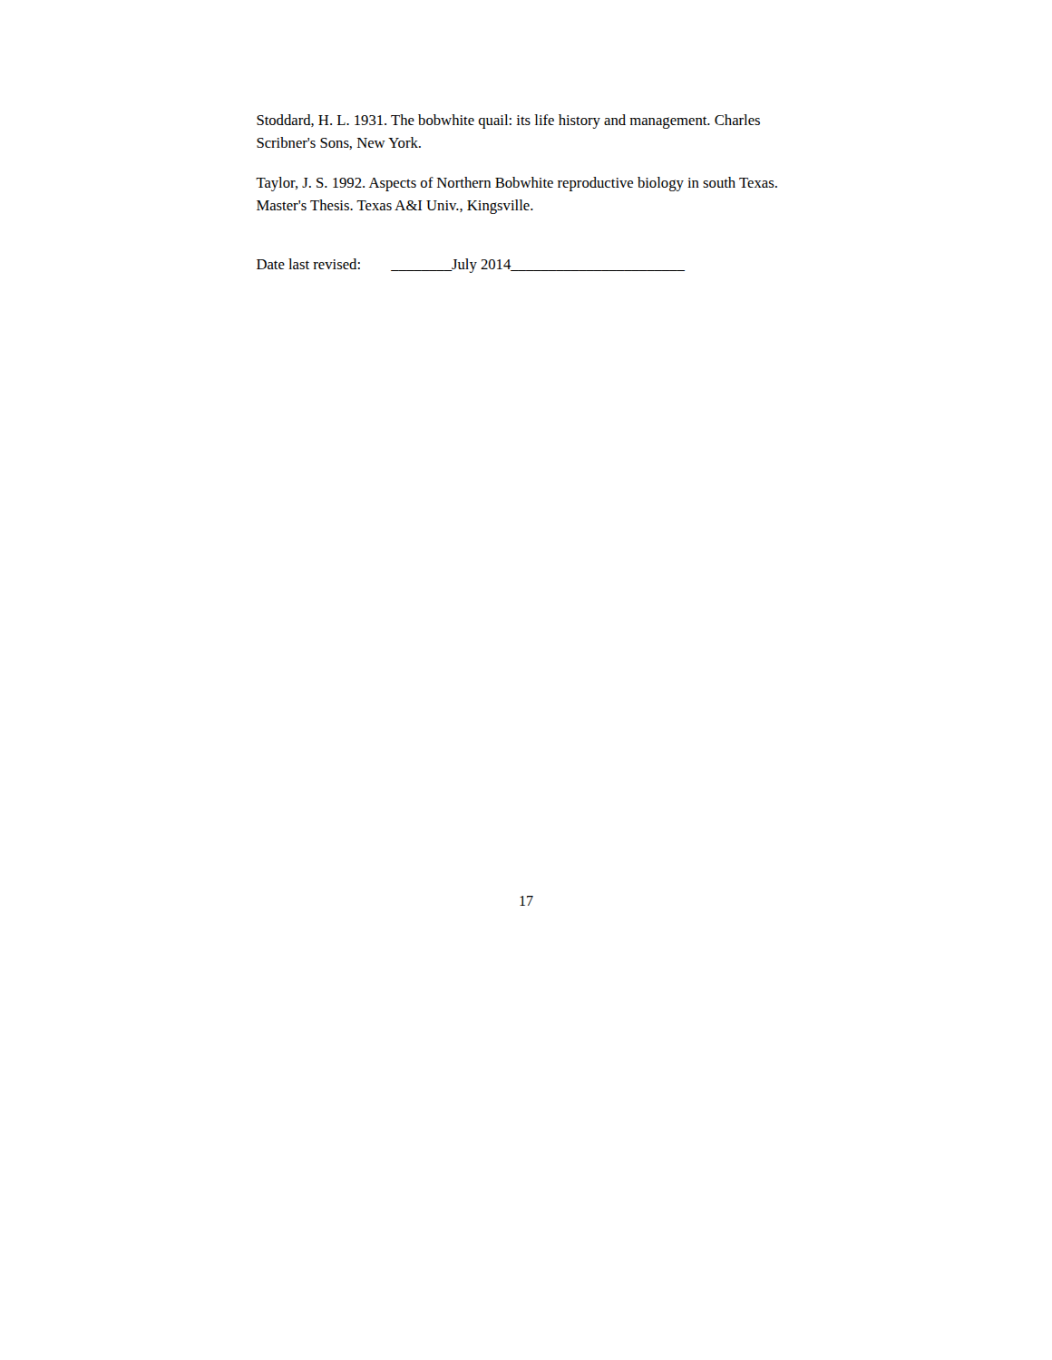Stoddard, H. L. 1931. The bobwhite quail: its life history and management. Charles Scribner's Sons, New York.
Taylor, J. S. 1992. Aspects of Northern Bobwhite reproductive biology in south Texas. Master's Thesis. Texas A&I Univ., Kingsville.
Date last revised: ________July 2014_______________________
17